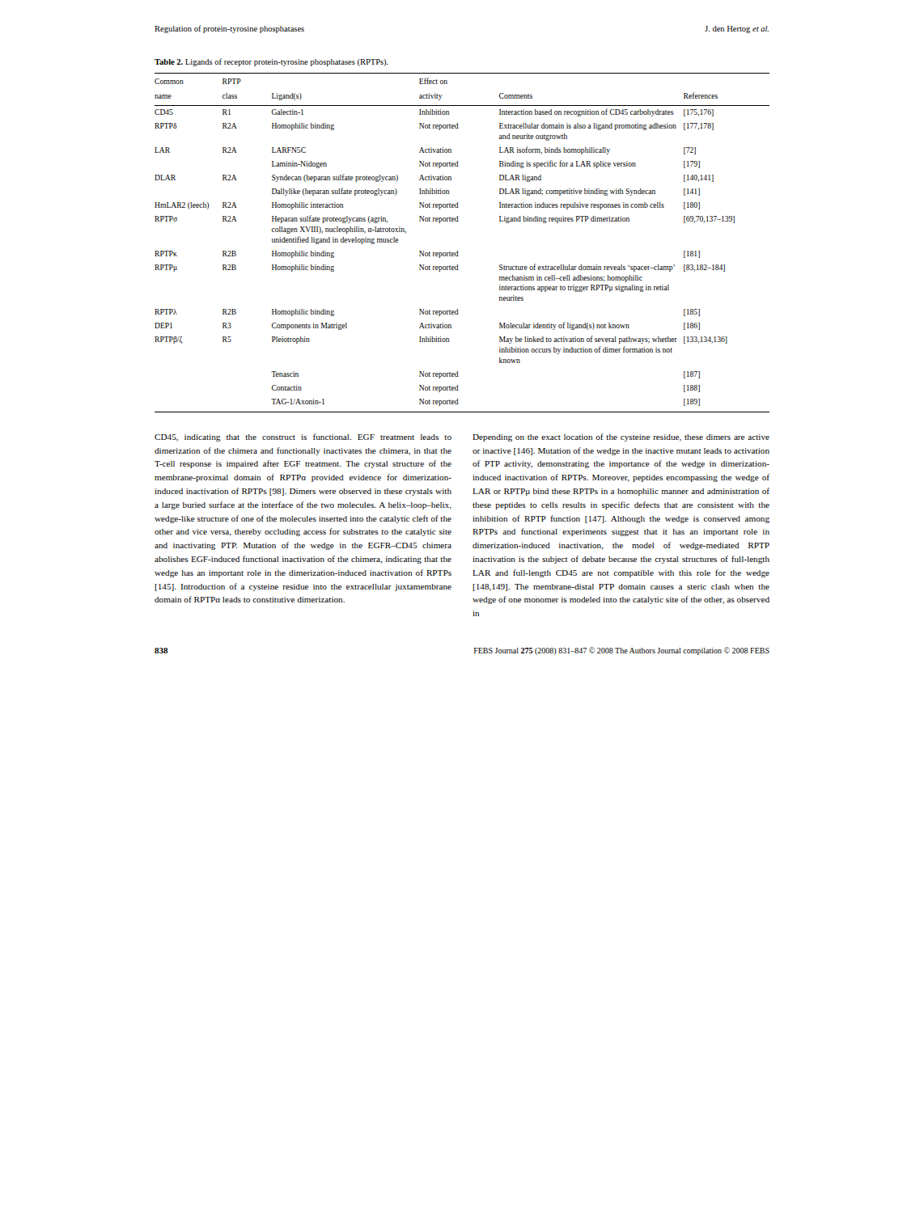Regulation of protein-tyrosine phosphatases
J. den Hertog et al.
Table 2. Ligands of receptor protein-tyrosine phosphatases (RPTPs).
| Common | RPTP | | Effect on | | |
| --- | --- | --- | --- | --- | --- |
| name | class | Ligand(s) | activity | Comments | References |
| CD45 | R1 | Galectin-1 | Inhibition | Interaction based on recognition of CD45 carbohydrates | [175,176] |
| RPTPδ | R2A | Homophilic binding | Not reported | Extracellular domain is also a ligand promoting adhesion and neurite outgrowth | [177,178] |
| LAR | R2A | LARFN5C | Activation | LAR isoform, binds homophilically | [72] |
| | | Laminin-Nidogen | Not reported | Binding is specific for a LAR splice version | [179] |
| DLAR | R2A | Syndecan (heparan sulfate proteoglycan) | Activation | DLAR ligand | [140,141] |
| | | Dallylike (heparan sulfate proteoglycan) | Inhibition | DLAR ligand; competitive binding with Syndecan | [141] |
| HmLAR2 (leech) | R2A | Homophilic interaction | Not reported | Interaction induces repulsive responses in comb cells | [180] |
| RPTPσ | R2A | Heparan sulfate proteoglycans (agrin, collagen XVIII), nucleophilin, α-latrotoxin, unidentified ligand in developing muscle | Not reported | Ligand binding requires PTP dimerization | [69,70,137–139] |
| RPTPκ | R2B | Homophilic binding | Not reported | | [181] |
| RPTPμ | R2B | Homophilic binding | Not reported | Structure of extracellular domain reveals ‘spacer–clamp’ mechanism in cell–cell adhesions; homophilic interactions appear to trigger RPTPμ signaling in retial neurites | [83,182–184] |
| RPTPλ | R2B | Homophilic binding | Not reported | | [185] |
| DEP1 | R3 | Components in Matrigel | Activation | Molecular identity of ligand(s) not known | [186] |
| RPTPβ/ζ | R5 | Pleiotrophin | Inhibition | May be linked to activation of several pathways; whether inhibition occurs by induction of dimer formation is not known | [133,134,136] |
| | | Tenascin | Not reported | | [187] |
| | | Contactin | Not reported | | [188] |
| | | TAG-1/Axonin-1 | Not reported | | [189] |
CD45, indicating that the construct is functional. EGF treatment leads to dimerization of the chimera and functionally inactivates the chimera, in that the T-cell response is impaired after EGF treatment. The crystal structure of the membrane-proximal domain of RPTPα provided evidence for dimerization-induced inactivation of RPTPs [98]. Dimers were observed in these crystals with a large buried surface at the interface of the two molecules. A helix–loop–helix, wedge-like structure of one of the molecules inserted into the catalytic cleft of the other and vice versa, thereby occluding access for substrates to the catalytic site and inactivating PTP. Mutation of the wedge in the EGFR–CD45 chimera abolishes EGF-induced functional inactivation of the chimera, indicating that the wedge has an important role in the dimerization-induced inactivation of RPTPs [145]. Introduction of a cysteine residue into the extracellular juxtamembrane domain of RPTPα leads to constitutive dimerization.
Depending on the exact location of the cysteine residue, these dimers are active or inactive [146]. Mutation of the wedge in the inactive mutant leads to activation of PTP activity, demonstrating the importance of the wedge in dimerization-induced inactivation of RPTPs. Moreover, peptides encompassing the wedge of LAR or RPTPμ bind these RPTPs in a homophilic manner and administration of these peptides to cells results in specific defects that are consistent with the inhibition of RPTP function [147]. Although the wedge is conserved among RPTPs and functional experiments suggest that it has an important role in dimerization-induced inactivation, the model of wedge-mediated RPTP inactivation is the subject of debate because the crystal structures of full-length LAR and full-length CD45 are not compatible with this role for the wedge [148,149]. The membrane-distal PTP domain causes a steric clash when the wedge of one monomer is modeled into the catalytic site of the other, as observed in
838
FEBS Journal 275 (2008) 831–847 © 2008 The Authors Journal compilation © 2008 FEBS